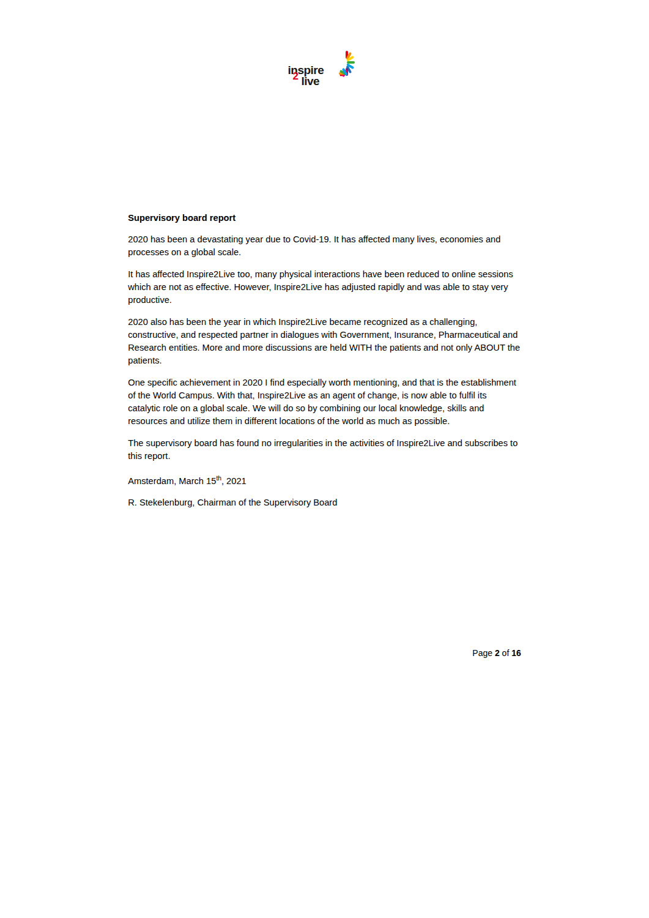inspire 2 live
Supervisory board report
2020 has been a devastating year due to Covid-19. It has affected many lives, economies and processes on a global scale.
It has affected Inspire2Live too, many physical interactions have been reduced to online sessions which are not as effective. However, Inspire2Live has adjusted rapidly and was able to stay very productive.
2020 also has been the year in which Inspire2Live became recognized as a challenging, constructive, and respected partner in dialogues with Government, Insurance, Pharmaceutical and Research entities. More and more discussions are held WITH the patients and not only ABOUT the patients.
One specific achievement in 2020 I find especially worth mentioning, and that is the establishment of the World Campus. With that, Inspire2Live as an agent of change, is now able to fulfil its catalytic role on a global scale. We will do so by combining our local knowledge, skills and resources and utilize them in different locations of the world as much as possible.
The supervisory board has found no irregularities in the activities of Inspire2Live and subscribes to this report.
Amsterdam, March 15th, 2021
R. Stekelenburg, Chairman of the Supervisory Board
Page 2 of 16